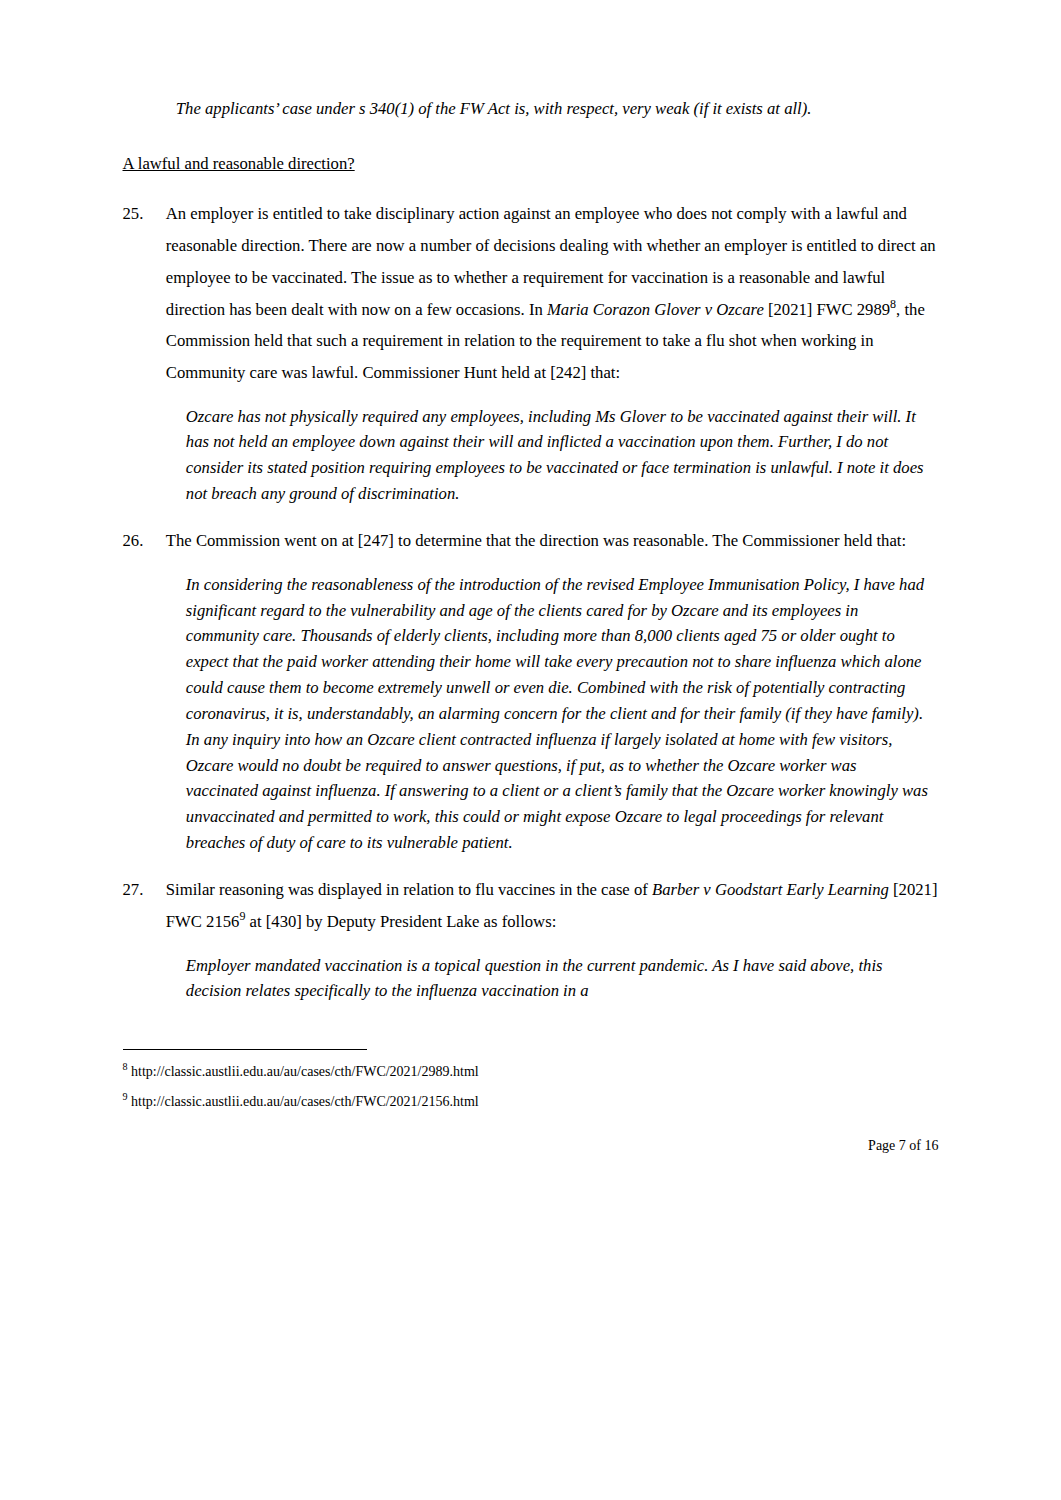The applicants’ case under s 340(1) of the FW Act is, with respect, very weak (if it exists at all).
A lawful and reasonable direction?
An employer is entitled to take disciplinary action against an employee who does not comply with a lawful and reasonable direction. There are now a number of decisions dealing with whether an employer is entitled to direct an employee to be vaccinated. The issue as to whether a requirement for vaccination is a reasonable and lawful direction has been dealt with now on a few occasions. In Maria Corazon Glover v Ozcare [2021] FWC 29898, the Commission held that such a requirement in relation to the requirement to take a flu shot when working in Community care was lawful. Commissioner Hunt held at [242] that:
Ozcare has not physically required any employees, including Ms Glover to be vaccinated against their will. It has not held an employee down against their will and inflicted a vaccination upon them. Further, I do not consider its stated position requiring employees to be vaccinated or face termination is unlawful. I note it does not breach any ground of discrimination.
The Commission went on at [247] to determine that the direction was reasonable. The Commissioner held that:
In considering the reasonableness of the introduction of the revised Employee Immunisation Policy, I have had significant regard to the vulnerability and age of the clients cared for by Ozcare and its employees in community care. Thousands of elderly clients, including more than 8,000 clients aged 75 or older ought to expect that the paid worker attending their home will take every precaution not to share influenza which alone could cause them to become extremely unwell or even die. Combined with the risk of potentially contracting coronavirus, it is, understandably, an alarming concern for the client and for their family (if they have family). In any inquiry into how an Ozcare client contracted influenza if largely isolated at home with few visitors, Ozcare would no doubt be required to answer questions, if put, as to whether the Ozcare worker was vaccinated against influenza. If answering to a client or a client’s family that the Ozcare worker knowingly was unvaccinated and permitted to work, this could or might expose Ozcare to legal proceedings for relevant breaches of duty of care to its vulnerable patient.
Similar reasoning was displayed in relation to flu vaccines in the case of Barber v Goodstart Early Learning [2021] FWC 21569 at [430] by Deputy President Lake as follows:
Employer mandated vaccination is a topical question in the current pandemic. As I have said above, this decision relates specifically to the influenza vaccination in a
8 http://classic.austlii.edu.au/au/cases/cth/FWC/2021/2989.html
9 http://classic.austlii.edu.au/au/cases/cth/FWC/2021/2156.html
Page 7 of 16